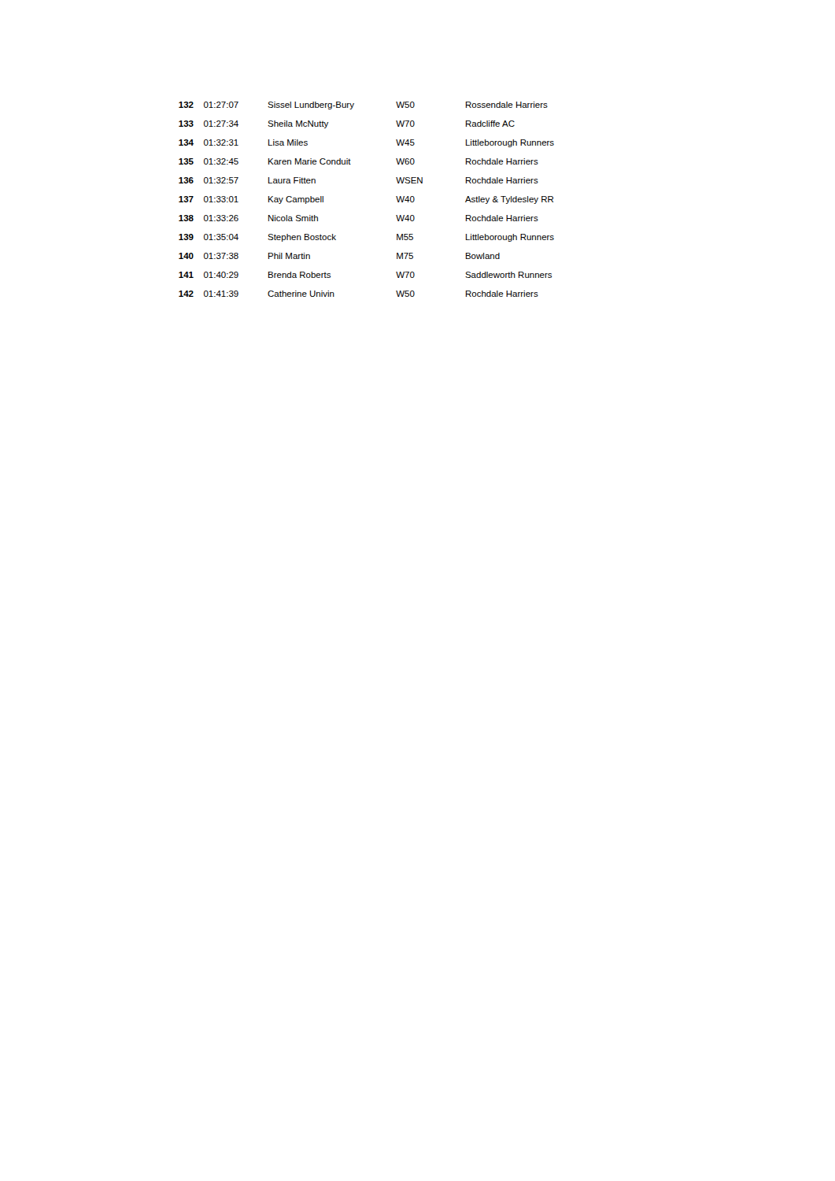| 132 | 01:27:07 | Sissel Lundberg-Bury | W50 | Rossendale Harriers |
| 133 | 01:27:34 | Sheila McNutty | W70 | Radcliffe AC |
| 134 | 01:32:31 | Lisa Miles | W45 | Littleborough Runners |
| 135 | 01:32:45 | Karen Marie Conduit | W60 | Rochdale Harriers |
| 136 | 01:32:57 | Laura Fitten | WSEN | Rochdale Harriers |
| 137 | 01:33:01 | Kay Campbell | W40 | Astley & Tyldesley RR |
| 138 | 01:33:26 | Nicola Smith | W40 | Rochdale Harriers |
| 139 | 01:35:04 | Stephen Bostock | M55 | Littleborough Runners |
| 140 | 01:37:38 | Phil Martin | M75 | Bowland |
| 141 | 01:40:29 | Brenda Roberts | W70 | Saddleworth Runners |
| 142 | 01:41:39 | Catherine Univin | W50 | Rochdale Harriers |